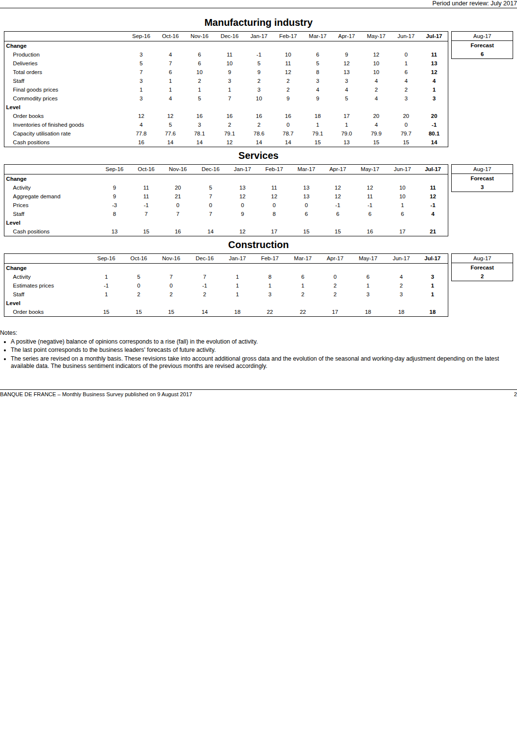Period under review: July 2017
Manufacturing industry
| | Sep-16 | Oct-16 | Nov-16 | Dec-16 | Jan-17 | Feb-17 | Mar-17 | Apr-17 | May-17 | Jun-17 | Jul-17 |
| --- | --- | --- | --- | --- | --- | --- | --- | --- | --- | --- | --- |
| Change |
| Production | 3 | 4 | 6 | 11 | -1 | 10 | 6 | 9 | 12 | 0 | 11 |
| Deliveries | 5 | 7 | 6 | 10 | 5 | 11 | 5 | 12 | 10 | 1 | 13 |
| Total orders | 7 | 6 | 10 | 9 | 9 | 12 | 8 | 13 | 10 | 6 | 12 |
| Staff | 3 | 1 | 2 | 3 | 2 | 2 | 3 | 3 | 4 | 4 | 4 |
| Final goods prices | 1 | 1 | 1 | 1 | 3 | 2 | 4 | 4 | 2 | 2 | 1 |
| Commodity prices | 3 | 4 | 5 | 7 | 10 | 9 | 9 | 5 | 4 | 3 | 3 |
| Level |
| Order books | 12 | 12 | 16 | 16 | 16 | 16 | 18 | 17 | 20 | 20 | 20 |
| Inventories of finished goods | 4 | 5 | 3 | 2 | 2 | 0 | 1 | 1 | 4 | 0 | -1 |
| Capacity utilisation rate | 77.8 | 77.6 | 78.1 | 79.1 | 78.6 | 78.7 | 79.1 | 79.0 | 79.9 | 79.7 | 80.1 |
| Cash positions | 16 | 14 | 14 | 12 | 14 | 14 | 15 | 13 | 15 | 15 | 14 |
| Aug-17 |
| --- |
| Forecast |
| 6 |
Services
| | Sep-16 | Oct-16 | Nov-16 | Dec-16 | Jan-17 | Feb-17 | Mar-17 | Apr-17 | May-17 | Jun-17 | Jul-17 |
| --- | --- | --- | --- | --- | --- | --- | --- | --- | --- | --- | --- |
| Change |
| Activity | 9 | 11 | 20 | 5 | 13 | 11 | 13 | 12 | 12 | 10 | 11 |
| Aggregate demand | 9 | 11 | 21 | 7 | 12 | 12 | 13 | 12 | 11 | 10 | 12 |
| Prices | -3 | -1 | 0 | 0 | 0 | 0 | 0 | -1 | -1 | 1 | -1 |
| Staff | 8 | 7 | 7 | 7 | 9 | 8 | 6 | 6 | 6 | 6 | 4 |
| Level |
| Cash positions | 13 | 15 | 16 | 14 | 12 | 17 | 15 | 15 | 16 | 17 | 21 |
| Aug-17 |
| --- |
| Forecast |
| 3 |
Construction
| | Sep-16 | Oct-16 | Nov-16 | Dec-16 | Jan-17 | Feb-17 | Mar-17 | Apr-17 | May-17 | Jun-17 | Jul-17 |
| --- | --- | --- | --- | --- | --- | --- | --- | --- | --- | --- | --- |
| Change |
| Activity | 1 | 5 | 7 | 7 | 1 | 8 | 6 | 0 | 6 | 4 | 3 |
| Estimates prices | -1 | 0 | 0 | -1 | 1 | 1 | 1 | 2 | 1 | 2 | 1 |
| Staff | 1 | 2 | 2 | 2 | 1 | 3 | 2 | 2 | 3 | 3 | 1 |
| Level |
| Order books | 15 | 15 | 15 | 14 | 18 | 22 | 22 | 17 | 18 | 18 | 18 |
| Aug-17 |
| --- |
| Forecast |
| 2 |
Notes:
A positive (negative) balance of opinions corresponds to a rise (fall) in the evolution of activity.
The last point corresponds to the business leaders' forecasts of future activity.
The series are revised on a monthly basis. These revisions take into account additional gross data and the evolution of the seasonal and working-day adjustment depending on the latest available data. The business sentiment indicators of the previous months are revised accordingly.
BANQUE DE FRANCE – Monthly Business Survey published on 9 August 2017
2